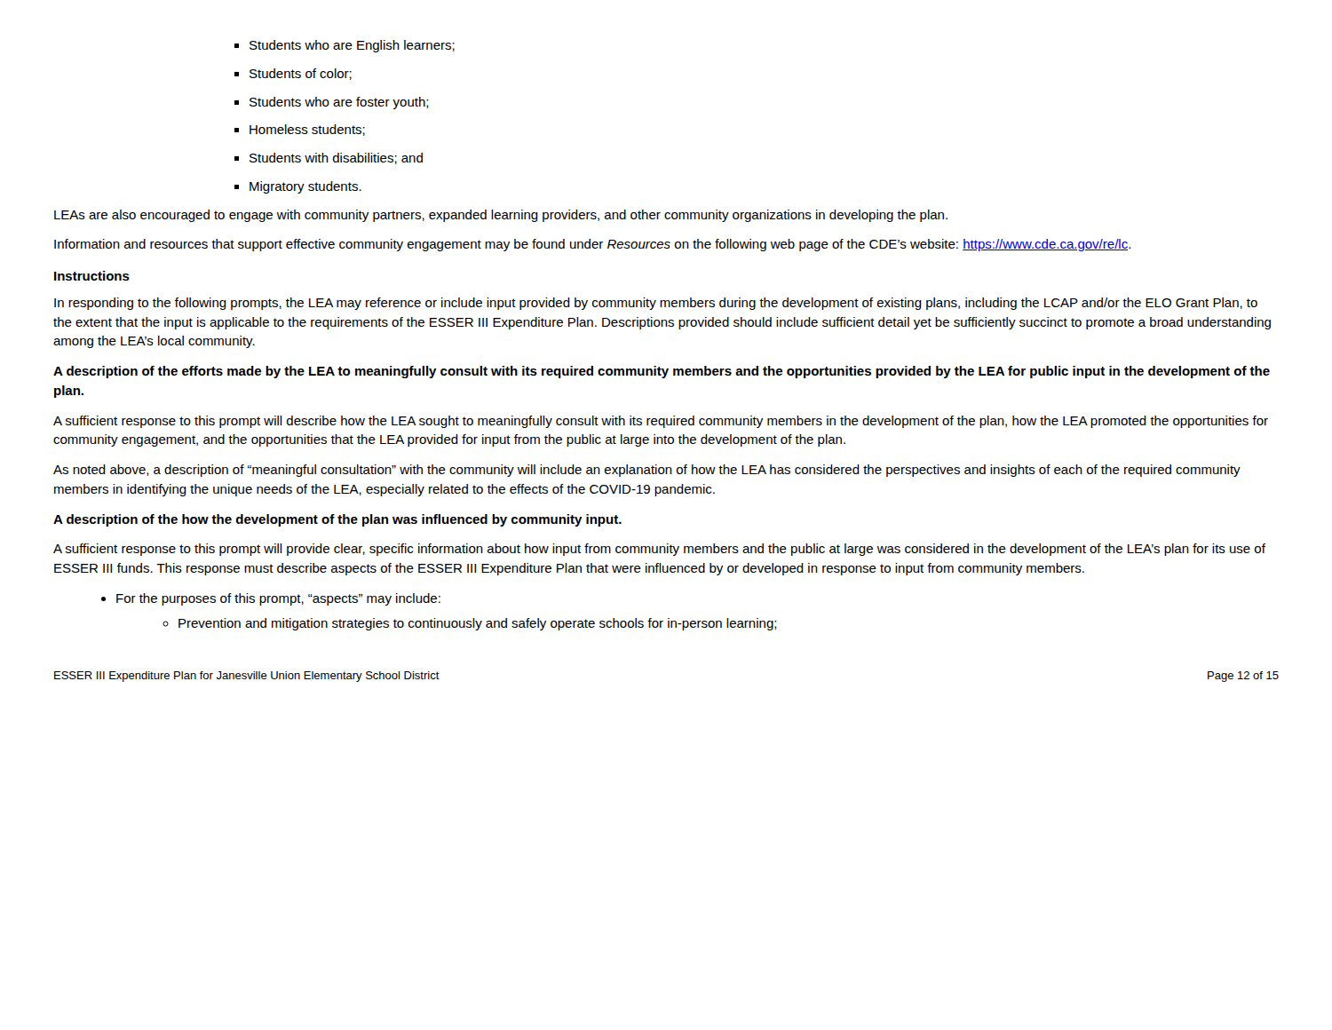Students who are English learners;
Students of color;
Students who are foster youth;
Homeless students;
Students with disabilities; and
Migratory students.
LEAs are also encouraged to engage with community partners, expanded learning providers, and other community organizations in developing the plan.
Information and resources that support effective community engagement may be found under Resources on the following web page of the CDE’s website: https://www.cde.ca.gov/re/lc.
Instructions
In responding to the following prompts, the LEA may reference or include input provided by community members during the development of existing plans, including the LCAP and/or the ELO Grant Plan, to the extent that the input is applicable to the requirements of the ESSER III Expenditure Plan. Descriptions provided should include sufficient detail yet be sufficiently succinct to promote a broad understanding among the LEA’s local community.
A description of the efforts made by the LEA to meaningfully consult with its required community members and the opportunities provided by the LEA for public input in the development of the plan.
A sufficient response to this prompt will describe how the LEA sought to meaningfully consult with its required community members in the development of the plan, how the LEA promoted the opportunities for community engagement, and the opportunities that the LEA provided for input from the public at large into the development of the plan.
As noted above, a description of “meaningful consultation” with the community will include an explanation of how the LEA has considered the perspectives and insights of each of the required community members in identifying the unique needs of the LEA, especially related to the effects of the COVID-19 pandemic.
A description of the how the development of the plan was influenced by community input.
A sufficient response to this prompt will provide clear, specific information about how input from community members and the public at large was considered in the development of the LEA’s plan for its use of ESSER III funds. This response must describe aspects of the ESSER III Expenditure Plan that were influenced by or developed in response to input from community members.
For the purposes of this prompt, “aspects” may include:
Prevention and mitigation strategies to continuously and safely operate schools for in-person learning;
ESSER III Expenditure Plan for Janesville Union Elementary School District Page 12 of 15